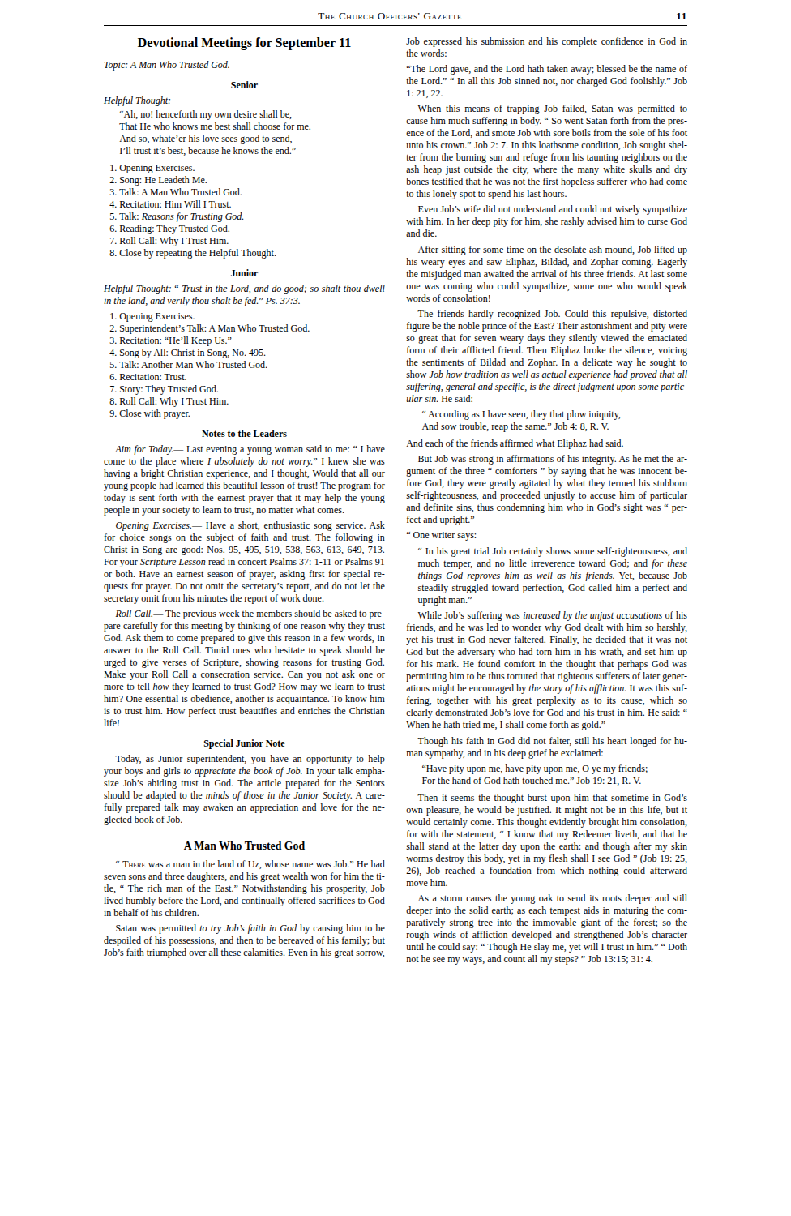The Church Officers' Gazette 11
Devotional Meetings for September 11
Topic: A Man Who Trusted God.
Senior
Helpful Thought:
“Ah, no! henceforth my own desire shall be,
That He who knows me best shall choose for me.
And so, whate’er his love sees good to send,
I’ll trust it’s best, because he knows the end.”
Opening Exercises.
Song: He Leadeth Me.
Talk: A Man Who Trusted God.
Recitation: Him Will I Trust.
Talk: Reasons for Trusting God.
Reading: They Trusted God.
Roll Call: Why I Trust Him.
Close by repeating the Helpful Thought.
Junior
Helpful Thought: “ Trust in the Lord, and do good; so shalt thou dwell in the land, and verily thou shalt be fed.” Ps. 37:3.
Opening Exercises.
Superintendent’s Talk: A Man Who Trusted God.
Recitation: “He’ll Keep Us.”
Song by All: Christ in Song, No. 495.
Talk: Another Man Who Trusted God.
Recitation: Trust.
Story: They Trusted God.
Roll Call: Why I Trust Him.
Close with prayer.
Notes to the Leaders
Aim for Today.— Last evening a young woman said to me: “ I have come to the place where I absolutely do not worry.” I knew she was having a bright Christian experience, and I thought, Would that all our young people had learned this beautiful lesson of trust! The program for today is sent forth with the earnest prayer that it may help the young people in your society to learn to trust, no matter what comes.
Opening Exercises.— Have a short, enthusiastic song service. Ask for choice songs on the subject of faith and trust. The following in Christ in Song are good: Nos. 95, 495, 519, 538, 563, 613, 649, 713. For your Scripture Lesson read in concert Psalms 37: 1-11 or Psalms 91 or both. Have an earnest season of prayer, asking first for special requests for prayer. Do not omit the secretary’s report, and do not let the secretary omit from his minutes the report of work done.
Roll Call.— The previous week the members should be asked to prepare carefully for this meeting by thinking of one reason why they trust God. Ask them to come prepared to give this reason in a few words, in answer to the Roll Call. Timid ones who hesitate to speak should be urged to give verses of Scripture, showing reasons for trusting God. Make your Roll Call a consecration service. Can you not ask one or more to tell how they learned to trust God? How may we learn to trust him? One essential is obedience, another is acquaintance. To know him is to trust him. How perfect trust beautifies and enriches the Christian life!
Special Junior Note
Today, as Junior superintendent, you have an opportunity to help your boys and girls to appreciate the book of Job. In your talk emphasize Job’s abiding trust in God. The article prepared for the Seniors should be adapted to the minds of those in the Junior Society. A carefully prepared talk may awaken an appreciation and love for the neglected book of Job.
A Man Who Trusted God
“ There was a man in the land of Uz, whose name was Job.” He had seven sons and three daughters, and his great wealth won for him the title, “ The rich man of the East.” Notwithstanding his prosperity, Job lived humbly before the Lord, and continually offered sacrifices to God in behalf of his children.
Satan was permitted to try Job’s faith in God by causing him to be despoiled of his possessions, and then to be bereaved of his family; but Job’s faith triumphed over all these calamities. Even in his great sorrow, Job expressed his submission and his complete confidence in God in the words:
“The Lord gave, and the Lord hath taken away; blessed be the name of the Lord.” “ In all this Job sinned not, nor charged God foolishly.” Job 1: 21, 22.
When this means of trapping Job failed, Satan was permitted to cause him much suffering in body. “ So went Satan forth from the presence of the Lord, and smote Job with sore boils from the sole of his foot unto his crown.” Job 2: 7. In this loathsome condition, Job sought shelter from the burning sun and refuge from his taunting neighbors on the ash heap just outside the city, where the many white skulls and dry bones testified that he was not the first hopeless sufferer who had come to this lonely spot to spend his last hours.
Even Job’s wife did not understand and could not wisely sympathize with him. In her deep pity for him, she rashly advised him to curse God and die.
After sitting for some time on the desolate ash mound, Job lifted up his weary eyes and saw Eliphaz, Bildad, and Zophar coming. Eagerly the misjudged man awaited the arrival of his three friends. At last some one was coming who could sympathize, some one who would speak words of consolation!
The friends hardly recognized Job. Could this repulsive, distorted figure be the noble prince of the East? Their astonishment and pity were so great that for seven weary days they silently viewed the emaciated form of their afflicted friend. Then Eliphaz broke the silence, voicing the sentiments of Bildad and Zophar. In a delicate way he sought to show Job how tradition as well as actual experience had proved that all suffering, general and specific, is the direct judgment upon some particular sin. He said:
“ According as I have seen, they that plow iniquity,
And sow trouble, reap the same.” Job 4: 8, R. V.
And each of the friends affirmed what Eliphaz had said.
But Job was strong in affirmations of his integrity. As he met the argument of the three “ comforters ” by saying that he was innocent before God, they were greatly agitated by what they termed his stubborn self-righteousness, and proceeded unjustly to accuse him of particular and definite sins, thus condemning him who in God’s sight was “ perfect and upright.”
“ One writer says:
“ In his great trial Job certainly shows some self-righteousness, and much temper, and no little irreverence toward God; and for these things God reproves him as well as his friends. Yet, because Job steadily struggled toward perfection, God called him a perfect and upright man.”
While Job’s suffering was increased by the unjust accusations of his friends, and he was led to wonder why God dealt with him so harshly, yet his trust in God never faltered. Finally, he decided that it was not God but the adversary who had torn him in his wrath, and set him up for his mark. He found comfort in the thought that perhaps God was permitting him to be thus tortured that righteous sufferers of later generations might be encouraged by the story of his affliction. It was this suffering, together with his great perplexity as to its cause, which so clearly demonstrated Job’s love for God and his trust in him. He said: “ When he hath tried me, I shall come forth as gold.”
Though his faith in God did not falter, still his heart longed for human sympathy, and in his deep grief he exclaimed:
“Have pity upon me, have pity upon me, O ye my friends;
For the hand of God hath touched me.” Job 19: 21, R. V.
Then it seems the thought burst upon him that sometime in God’s own pleasure, he would be justified. It might not be in this life, but it would certainly come. This thought evidently brought him consolation, for with the statement, “ I know that my Redeemer liveth, and that he shall stand at the latter day upon the earth: and though after my skin worms destroy this body, yet in my flesh shall I see God ” (Job 19: 25, 26), Job reached a foundation from which nothing could afterward move him.
As a storm causes the young oak to send its roots deeper and still deeper into the solid earth; as each tempest aids in maturing the comparatively strong tree into the immovable giant of the forest; so the rough winds of affliction developed and strengthened Job’s character until he could say: “ Though He slay me, yet will I trust in him.” “ Doth not he see my ways, and count all my steps? ” Job 13:15; 31: 4.